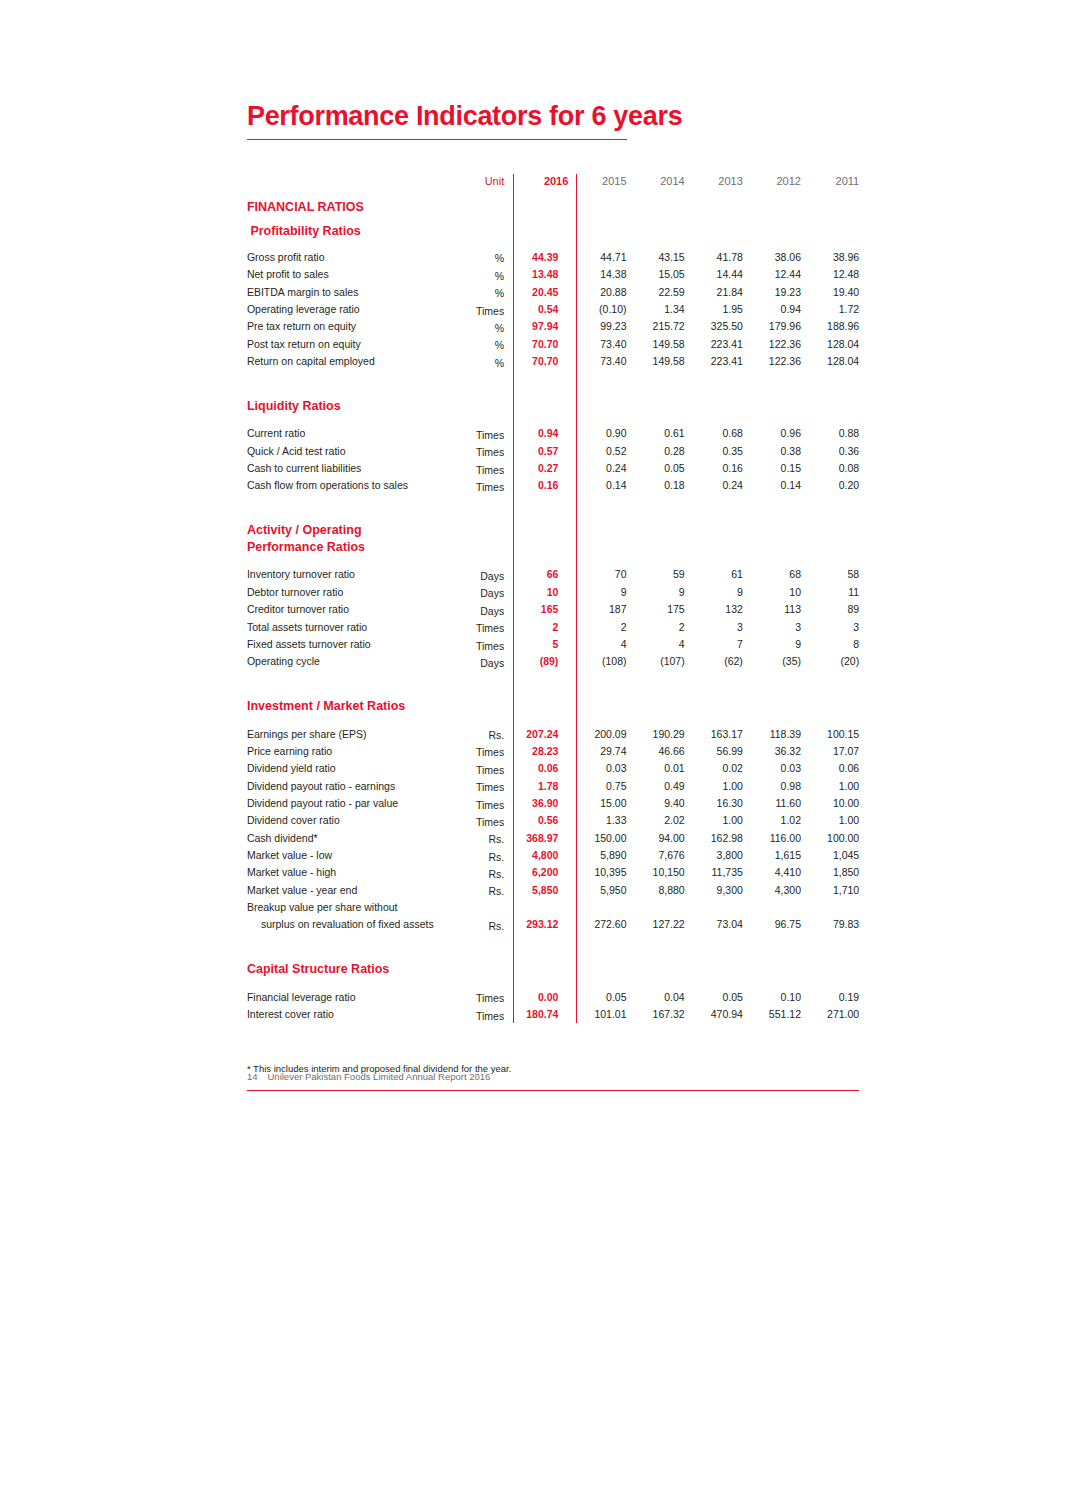Performance Indicators for 6 years
| | Unit | 2016 | 2015 | 2014 | 2013 | 2012 | 2011 |
| --- | --- | --- | --- | --- | --- | --- | --- |
| FINANCIAL RATIOS |
| Profitability Ratios |
| Gross profit ratio | % | 44.39 | 44.71 | 43.15 | 41.78 | 38.06 | 38.96 |
| Net profit to sales | % | 13.48 | 14.38 | 15.05 | 14.44 | 12.44 | 12.48 |
| EBITDA margin to sales | % | 20.45 | 20.88 | 22.59 | 21.84 | 19.23 | 19.40 |
| Operating leverage ratio | Times | 0.54 | (0.10) | 1.34 | 1.95 | 0.94 | 1.72 |
| Pre tax return on equity | % | 97.94 | 99.23 | 215.72 | 325.50 | 179.96 | 188.96 |
| Post tax return on equity | % | 70.70 | 73.40 | 149.58 | 223.41 | 122.36 | 128.04 |
| Return on capital employed | % | 70.70 | 73.40 | 149.58 | 223.41 | 122.36 | 128.04 |
| Liquidity Ratios |
| Current ratio | Times | 0.94 | 0.90 | 0.61 | 0.68 | 0.96 | 0.88 |
| Quick / Acid test ratio | Times | 0.57 | 0.52 | 0.28 | 0.35 | 0.38 | 0.36 |
| Cash to current liabilities | Times | 0.27 | 0.24 | 0.05 | 0.16 | 0.15 | 0.08 |
| Cash flow from operations to sales | Times | 0.16 | 0.14 | 0.18 | 0.24 | 0.14 | 0.20 |
| Activity / Operating Performance Ratios |
| Inventory turnover ratio | Days | 66 | 70 | 59 | 61 | 68 | 58 |
| Debtor turnover ratio | Days | 10 | 9 | 9 | 9 | 10 | 11 |
| Creditor turnover ratio | Days | 165 | 187 | 175 | 132 | 113 | 89 |
| Total assets turnover ratio | Times | 2 | 2 | 2 | 3 | 3 | 3 |
| Fixed assets turnover ratio | Times | 5 | 4 | 4 | 7 | 9 | 8 |
| Operating cycle | Days | (89) | (108) | (107) | (62) | (35) | (20) |
| Investment / Market Ratios |
| Earnings per share (EPS) | Rs. | 207.24 | 200.09 | 190.29 | 163.17 | 118.39 | 100.15 |
| Price earning ratio | Times | 28.23 | 29.74 | 46.66 | 56.99 | 36.32 | 17.07 |
| Dividend yield ratio | Times | 0.06 | 0.03 | 0.01 | 0.02 | 0.03 | 0.06 |
| Dividend payout ratio - earnings | Times | 1.78 | 0.75 | 0.49 | 1.00 | 0.98 | 1.00 |
| Dividend payout ratio - par value | Times | 36.90 | 15.00 | 9.40 | 16.30 | 11.60 | 10.00 |
| Dividend cover ratio | Times | 0.56 | 1.33 | 2.02 | 1.00 | 1.02 | 1.00 |
| Cash dividend* | Rs. | 368.97 | 150.00 | 94.00 | 162.98 | 116.00 | 100.00 |
| Market value - low | Rs. | 4,800 | 5,890 | 7,676 | 3,800 | 1,615 | 1,045 |
| Market value - high | Rs. | 6,200 | 10,395 | 10,150 | 11,735 | 4,410 | 1,850 |
| Market value - year end | Rs. | 5,850 | 5,950 | 8,880 | 9,300 | 4,300 | 1,710 |
| Breakup value per share without | | | | | | | |
| surplus on revaluation of fixed assets | Rs. | 293.12 | 272.60 | 127.22 | 73.04 | 96.75 | 79.83 |
| Capital Structure Ratios |
| Financial leverage ratio | Times | 0.00 | 0.05 | 0.04 | 0.05 | 0.10 | 0.19 |
| Interest cover ratio | Times | 180.74 | 101.01 | 167.32 | 470.94 | 551.12 | 271.00 |
* This includes interim and proposed final dividend for the year.
14 Unilever Pakistan Foods Limited Annual Report 2016